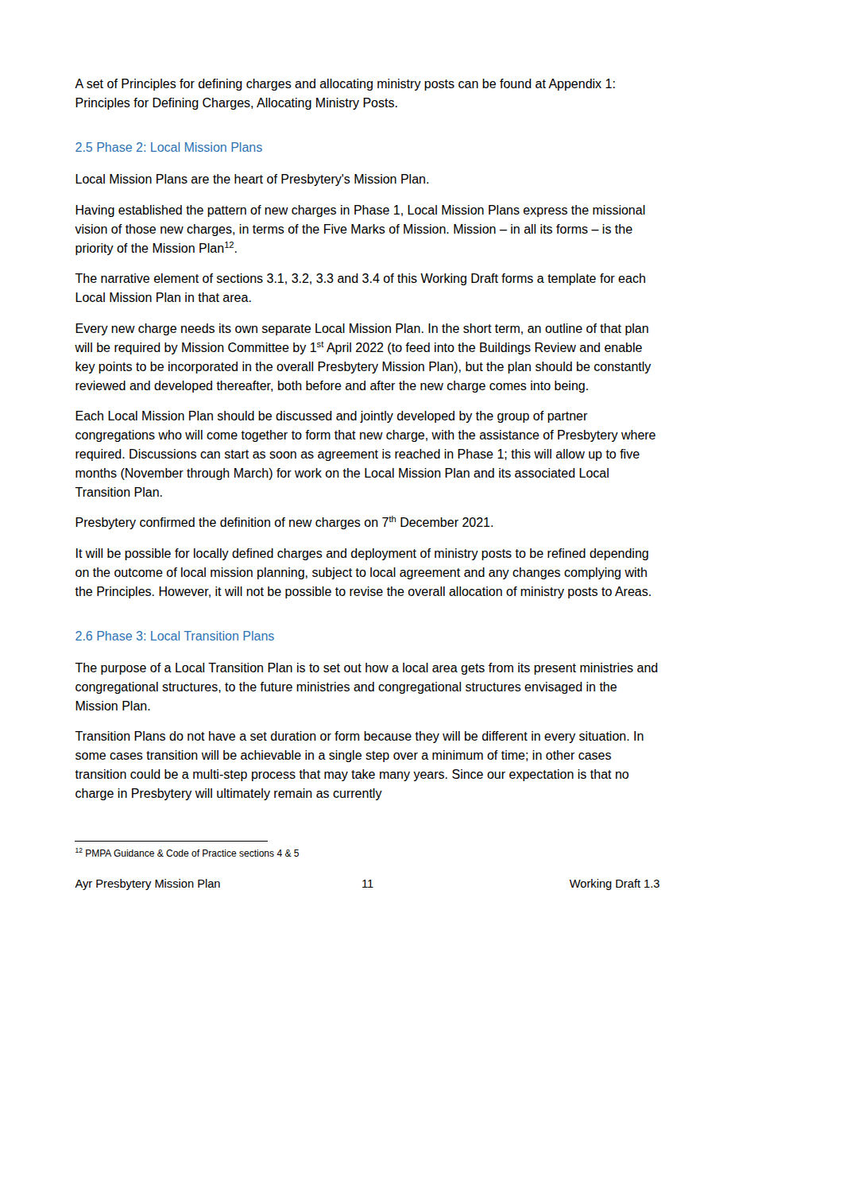A set of Principles for defining charges and allocating ministry posts can be found at Appendix 1: Principles for Defining Charges, Allocating Ministry Posts.
2.5 Phase 2: Local Mission Plans
Local Mission Plans are the heart of Presbytery's Mission Plan.
Having established the pattern of new charges in Phase 1, Local Mission Plans express the missional vision of those new charges, in terms of the Five Marks of Mission. Mission – in all its forms – is the priority of the Mission Plan12.
The narrative element of sections 3.1, 3.2, 3.3 and 3.4 of this Working Draft forms a template for each Local Mission Plan in that area.
Every new charge needs its own separate Local Mission Plan. In the short term, an outline of that plan will be required by Mission Committee by 1st April 2022 (to feed into the Buildings Review and enable key points to be incorporated in the overall Presbytery Mission Plan), but the plan should be constantly reviewed and developed thereafter, both before and after the new charge comes into being.
Each Local Mission Plan should be discussed and jointly developed by the group of partner congregations who will come together to form that new charge, with the assistance of Presbytery where required. Discussions can start as soon as agreement is reached in Phase 1; this will allow up to five months (November through March) for work on the Local Mission Plan and its associated Local Transition Plan.
Presbytery confirmed the definition of new charges on 7th December 2021.
It will be possible for locally defined charges and deployment of ministry posts to be refined depending on the outcome of local mission planning, subject to local agreement and any changes complying with the Principles. However, it will not be possible to revise the overall allocation of ministry posts to Areas.
2.6 Phase 3: Local Transition Plans
The purpose of a Local Transition Plan is to set out how a local area gets from its present ministries and congregational structures, to the future ministries and congregational structures envisaged in the Mission Plan.
Transition Plans do not have a set duration or form because they will be different in every situation. In some cases transition will be achievable in a single step over a minimum of time; in other cases transition could be a multi-step process that may take many years. Since our expectation is that no charge in Presbytery will ultimately remain as currently
12 PMPA Guidance & Code of Practice sections 4 & 5
Ayr Presbytery Mission Plan 11 Working Draft 1.3